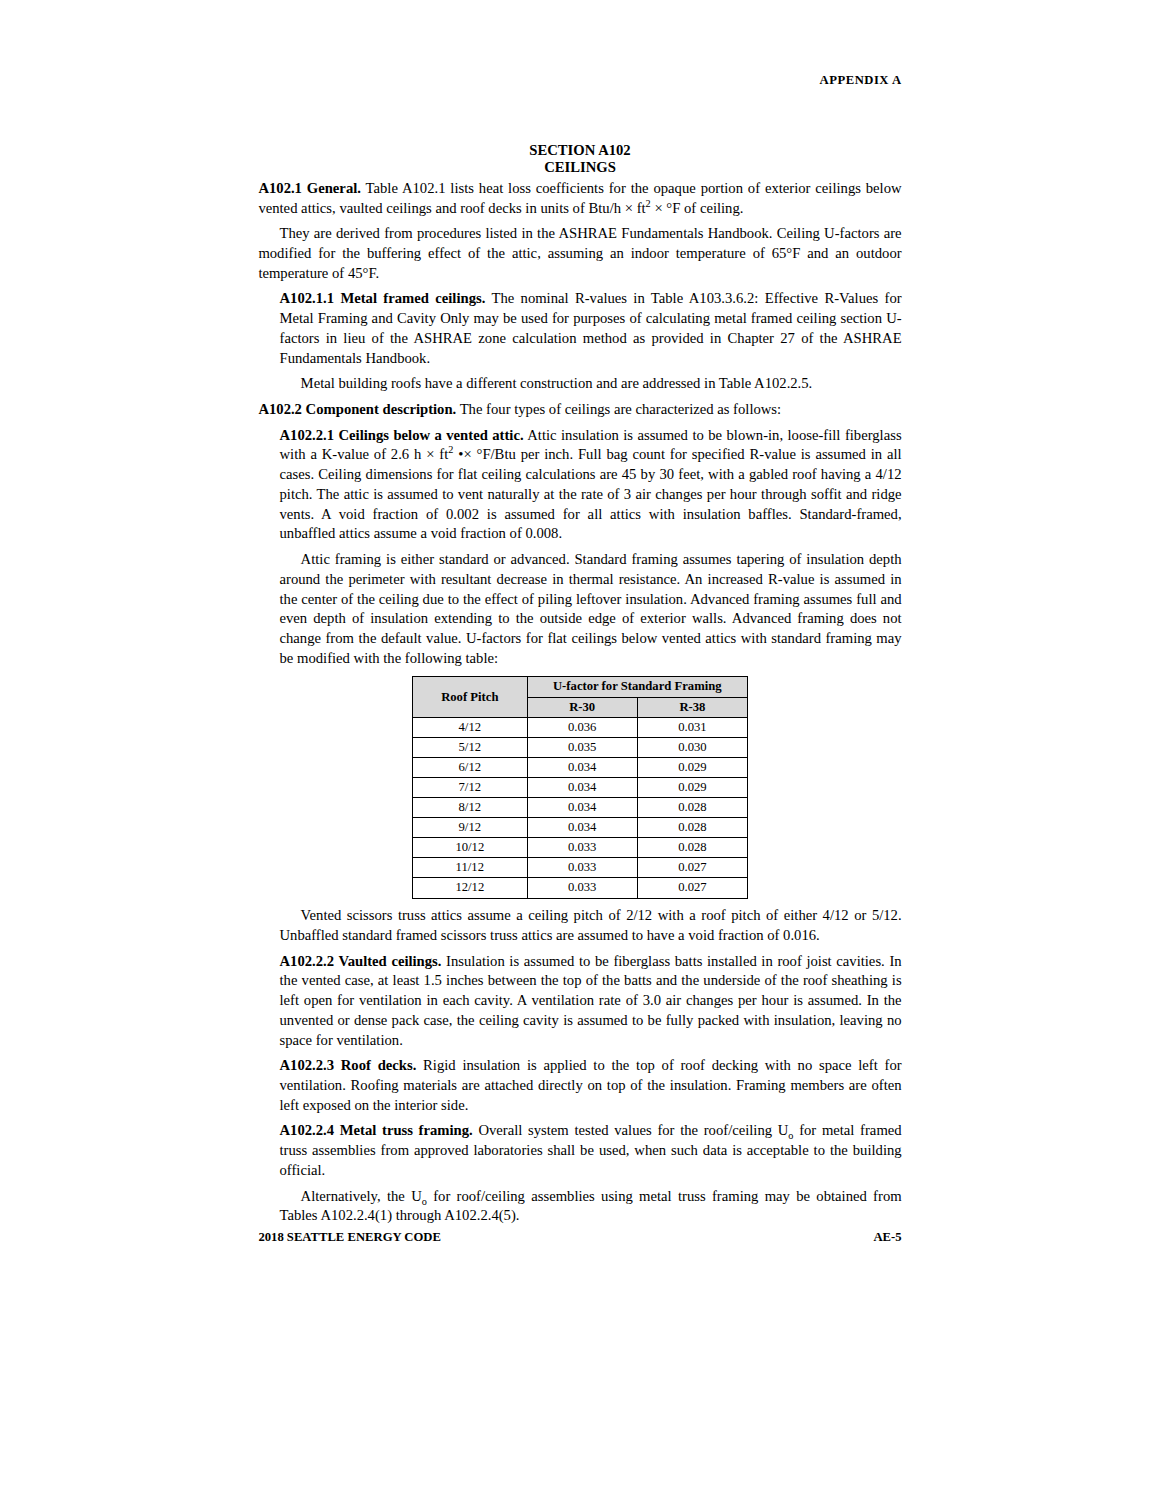APPENDIX A
SECTION A102 CEILINGS
A102.1 General. Table A102.1 lists heat loss coefficients for the opaque portion of exterior ceilings below vented attics, vaulted ceilings and roof decks in units of Btu/h × ft2 × °F of ceiling.
They are derived from procedures listed in the ASHRAE Fundamentals Handbook. Ceiling U-factors are modified for the buffering effect of the attic, assuming an indoor temperature of 65°F and an outdoor temperature of 45°F.
A102.1.1 Metal framed ceilings. The nominal R-values in Table A103.3.6.2: Effective R-Values for Metal Framing and Cavity Only may be used for purposes of calculating metal framed ceiling section U-factors in lieu of the ASHRAE zone calculation method as provided in Chapter 27 of the ASHRAE Fundamentals Handbook.
Metal building roofs have a different construction and are addressed in Table A102.2.5.
A102.2 Component description. The four types of ceilings are characterized as follows:
A102.2.1 Ceilings below a vented attic. Attic insulation is assumed to be blown-in, loose-fill fiberglass with a K-value of 2.6 h × ft2 •× °F/Btu per inch. Full bag count for specified R-value is assumed in all cases. Ceiling dimensions for flat ceiling calculations are 45 by 30 feet, with a gabled roof having a 4/12 pitch. The attic is assumed to vent naturally at the rate of 3 air changes per hour through soffit and ridge vents. A void fraction of 0.002 is assumed for all attics with insulation baffles. Standard-framed, unbaffled attics assume a void fraction of 0.008.
Attic framing is either standard or advanced. Standard framing assumes tapering of insulation depth around the perimeter with resultant decrease in thermal resistance. An increased R-value is assumed in the center of the ceiling due to the effect of piling leftover insulation. Advanced framing assumes full and even depth of insulation extending to the outside edge of exterior walls. Advanced framing does not change from the default value. U-factors for flat ceilings below vented attics with standard framing may be modified with the following table:
| Roof Pitch | U-factor for Standard Framing |
| --- | --- |
| R-30 | R-38 |
| 4/12 | 0.036 | 0.031 |
| 5/12 | 0.035 | 0.030 |
| 6/12 | 0.034 | 0.029 |
| 7/12 | 0.034 | 0.029 |
| 8/12 | 0.034 | 0.028 |
| 9/12 | 0.034 | 0.028 |
| 10/12 | 0.033 | 0.028 |
| 11/12 | 0.033 | 0.027 |
| 12/12 | 0.033 | 0.027 |
Vented scissors truss attics assume a ceiling pitch of 2/12 with a roof pitch of either 4/12 or 5/12. Unbaffled standard framed scissors truss attics are assumed to have a void fraction of 0.016.
A102.2.2 Vaulted ceilings. Insulation is assumed to be fiberglass batts installed in roof joist cavities. In the vented case, at least 1.5 inches between the top of the batts and the underside of the roof sheathing is left open for ventilation in each cavity. A ventilation rate of 3.0 air changes per hour is assumed. In the unvented or dense pack case, the ceiling cavity is assumed to be fully packed with insulation, leaving no space for ventilation.
A102.2.3 Roof decks. Rigid insulation is applied to the top of roof decking with no space left for ventilation. Roofing materials are attached directly on top of the insulation. Framing members are often left exposed on the interior side.
A102.2.4 Metal truss framing. Overall system tested values for the roof/ceiling Uo for metal framed truss assemblies from approved laboratories shall be used, when such data is acceptable to the building official.
Alternatively, the Uo for roof/ceiling assemblies using metal truss framing may be obtained from Tables A102.2.4(1) through A102.2.4(5).
2018 SEATTLE ENERGY CODE AE-5